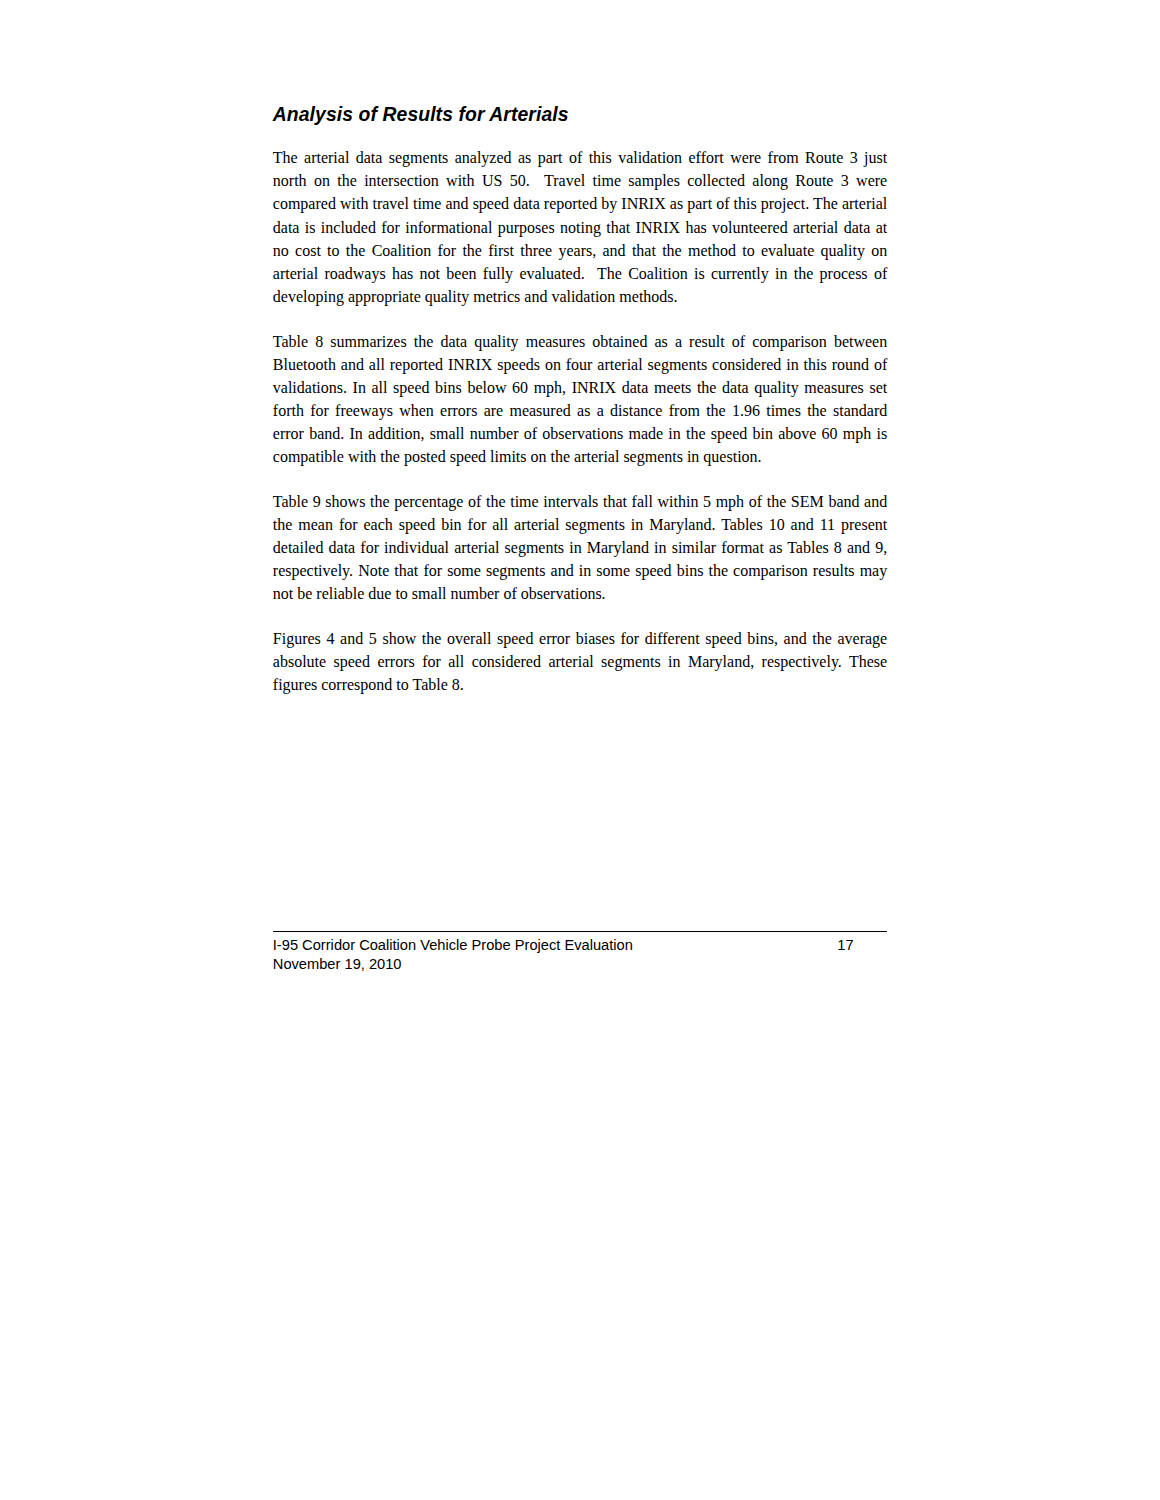Analysis of Results for Arterials
The arterial data segments analyzed as part of this validation effort were from Route 3 just north on the intersection with US 50. Travel time samples collected along Route 3 were compared with travel time and speed data reported by INRIX as part of this project. The arterial data is included for informational purposes noting that INRIX has volunteered arterial data at no cost to the Coalition for the first three years, and that the method to evaluate quality on arterial roadways has not been fully evaluated. The Coalition is currently in the process of developing appropriate quality metrics and validation methods.
Table 8 summarizes the data quality measures obtained as a result of comparison between Bluetooth and all reported INRIX speeds on four arterial segments considered in this round of validations. In all speed bins below 60 mph, INRIX data meets the data quality measures set forth for freeways when errors are measured as a distance from the 1.96 times the standard error band. In addition, small number of observations made in the speed bin above 60 mph is compatible with the posted speed limits on the arterial segments in question.
Table 9 shows the percentage of the time intervals that fall within 5 mph of the SEM band and the mean for each speed bin for all arterial segments in Maryland. Tables 10 and 11 present detailed data for individual arterial segments in Maryland in similar format as Tables 8 and 9, respectively. Note that for some segments and in some speed bins the comparison results may not be reliable due to small number of observations.
Figures 4 and 5 show the overall speed error biases for different speed bins, and the average absolute speed errors for all considered arterial segments in Maryland, respectively. These figures correspond to Table 8.
I-95 Corridor Coalition Vehicle Probe Project Evaluation
17
November 19, 2010